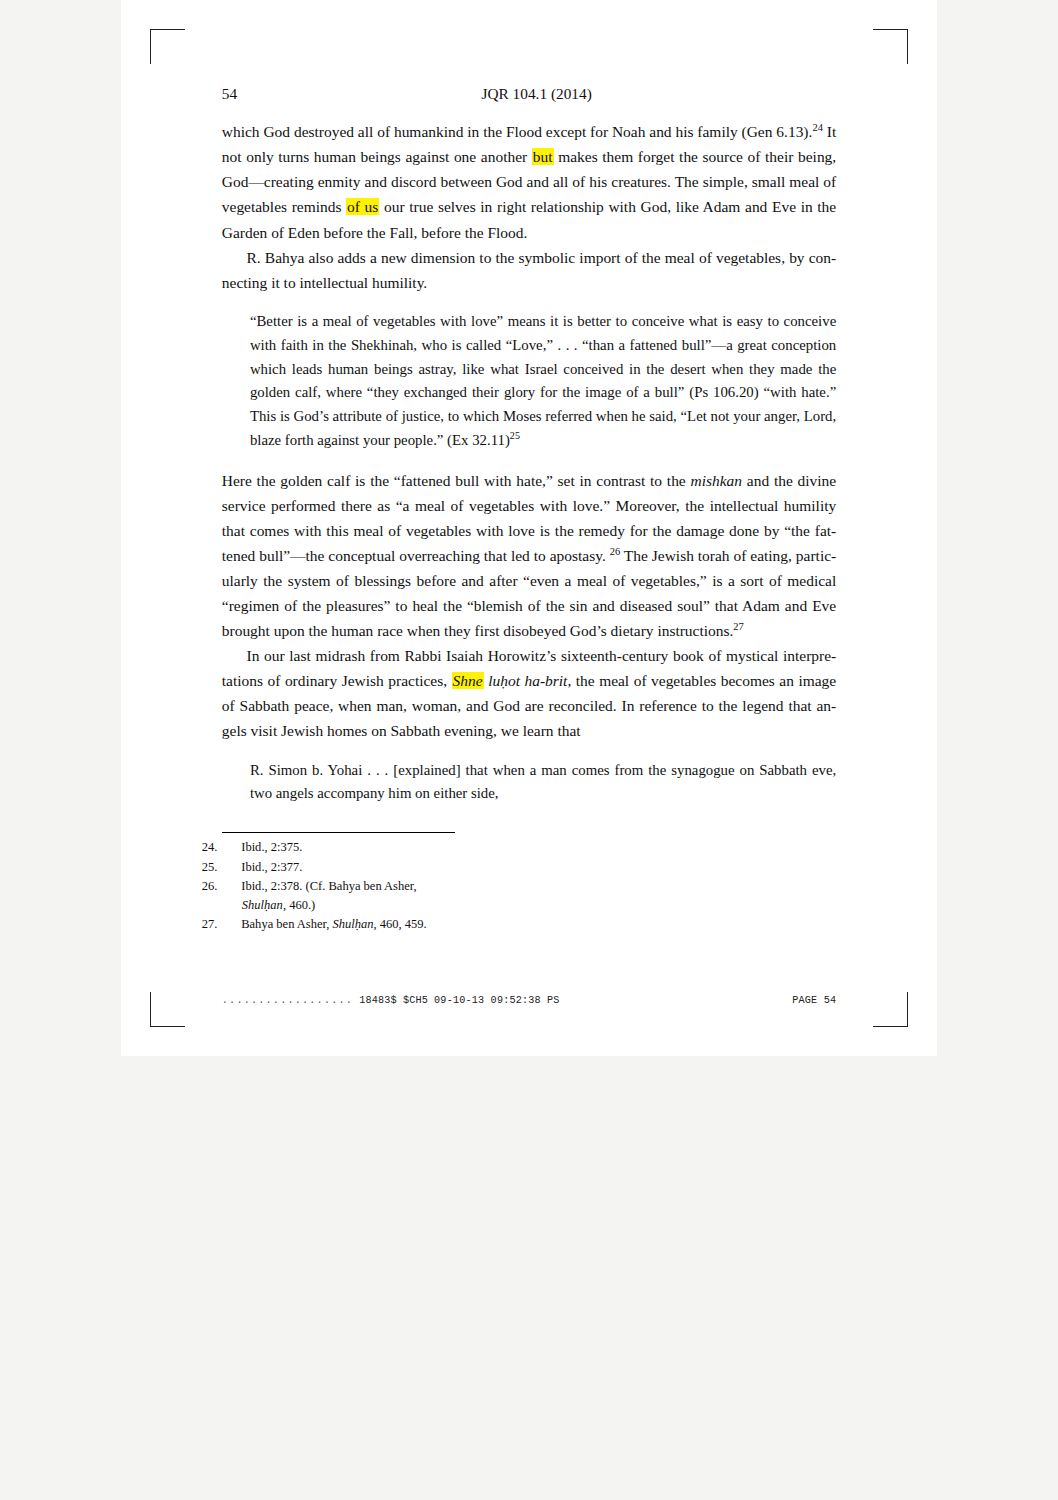54 JQR 104.1 (2014)
which God destroyed all of humankind in the Flood except for Noah and his family (Gen 6.13).24 It not only turns human beings against one another but makes them forget the source of their being, God—creating enmity and discord between God and all of his creatures. The simple, small meal of vegetables reminds of us our true selves in right relationship with God, like Adam and Eve in the Garden of Eden before the Fall, before the Flood.
R. Bahya also adds a new dimension to the symbolic import of the meal of vegetables, by connecting it to intellectual humility.
“Better is a meal of vegetables with love” means it is better to conceive what is easy to conceive with faith in the Shekhinah, who is called “Love,” . . . “than a fattened bull”—a great conception which leads human beings astray, like what Israel conceived in the desert when they made the golden calf, where “they exchanged their glory for the image of a bull” (Ps 106.20) “with hate.” This is God’s attribute of justice, to which Moses referred when he said, “Let not your anger, Lord, blaze forth against your people.” (Ex 32.11)25
Here the golden calf is the “fattened bull with hate,” set in contrast to the mishkan and the divine service performed there as “a meal of vegetables with love.” Moreover, the intellectual humility that comes with this meal of vegetables with love is the remedy for the damage done by “the fattened bull”—the conceptual overreaching that led to apostasy. 26 The Jewish torah of eating, particularly the system of blessings before and after “even a meal of vegetables,” is a sort of medical “regimen of the pleasures” to heal the “blemish of the sin and diseased soul” that Adam and Eve brought upon the human race when they first disobeyed God’s dietary instructions.27
In our last midrash from Rabbi Isaiah Horowitz’s sixteenth-century book of mystical interpretations of ordinary Jewish practices, Shne luḥot ha-brit, the meal of vegetables becomes an image of Sabbath peace, when man, woman, and God are reconciled. In reference to the legend that angels visit Jewish homes on Sabbath evening, we learn that
R. Simon b. Yohai . . . [explained] that when a man comes from the synagogue on Sabbath eve, two angels accompany him on either side,
24. Ibid., 2:375.
25. Ibid., 2:377.
26. Ibid., 2:378. (Cf. Bahya ben Asher, Shulḥan, 460.)
27. Bahya ben Asher, Shulḥan, 460, 459.
.................. 18483$ $CH5 09-10-13 09:52:38 PS PAGE 54